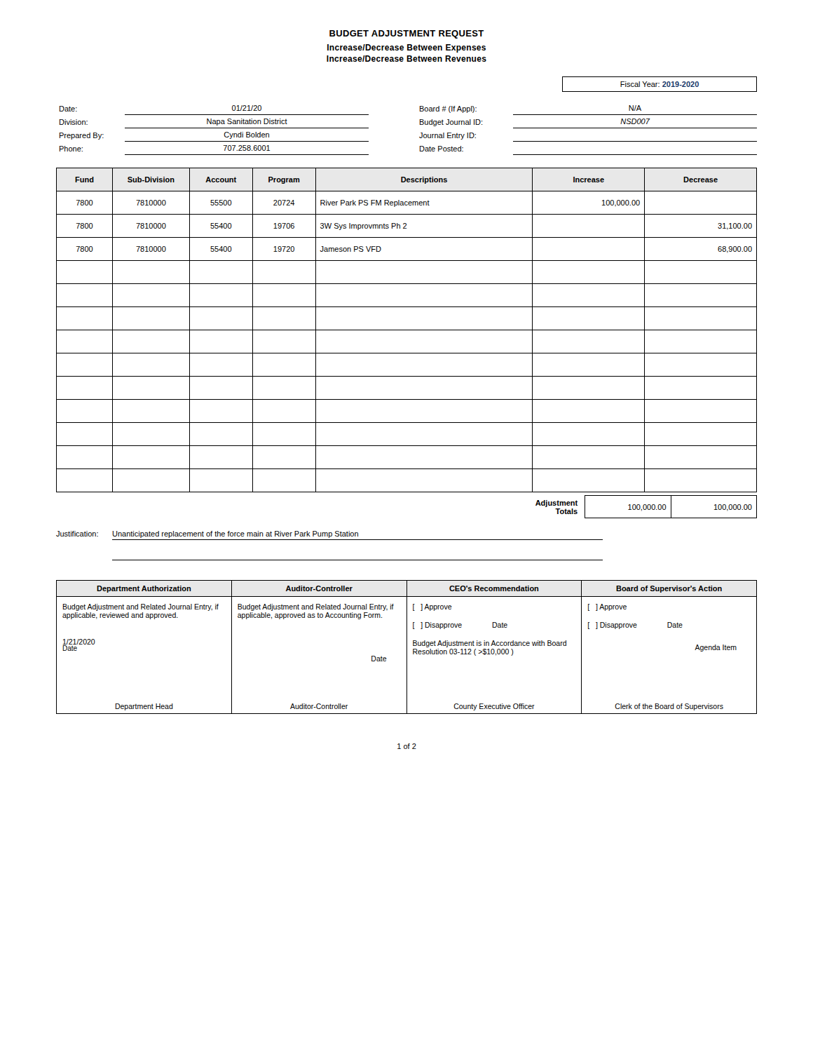BUDGET ADJUSTMENT REQUEST
Increase/Decrease Between Expenses
Increase/Decrease Between Revenues
Fiscal Year: 2019-2020
| Date: | 01/21/20 | | Board # (If Appl): | N/A |
| Division: | Napa Sanitation District | | Budget Journal ID: | NSD007 |
| Prepared By: | Cyndi Bolden | | Journal Entry ID: | |
| Phone: | 707.258.6001 | | Date Posted: | |
| Fund | Sub-Division | Account | Program | Descriptions | Increase | Decrease |
| --- | --- | --- | --- | --- | --- | --- |
| 7800 | 7810000 | 55500 | 20724 | River Park PS FM Replacement | 100,000.00 | |
| 7800 | 7810000 | 55400 | 19706 | 3W Sys Improvmnts Ph 2 | | 31,100.00 |
| 7800 | 7810000 | 55400 | 19720 | Jameson PS VFD | | 68,900.00 |
| | Adjustment Totals | 100,000.00 | 100,000.00 |
Justification: Unanticipated replacement of the force main at River Park Pump Station
| Department Authorization | Auditor-Controller | CEO's Recommendation | Board of Supervisor's Action |
| --- | --- | --- | --- |
| Budget Adjustment and Related Journal Entry, if applicable, reviewed and approved. 1/21/2020 Date Department Head | Budget Adjustment and Related Journal Entry, if applicable, approved as to Accounting Form. Date Auditor-Controller | [ ] Approve [ ] Disapprove Date Budget Adjustment is in Accordance with Board Resolution 03-112 ( >$10,000 ) County Executive Officer | [ ] Approve [ ] Disapprove Date Agenda Item Clerk of the Board of Supervisors |
1 of 2